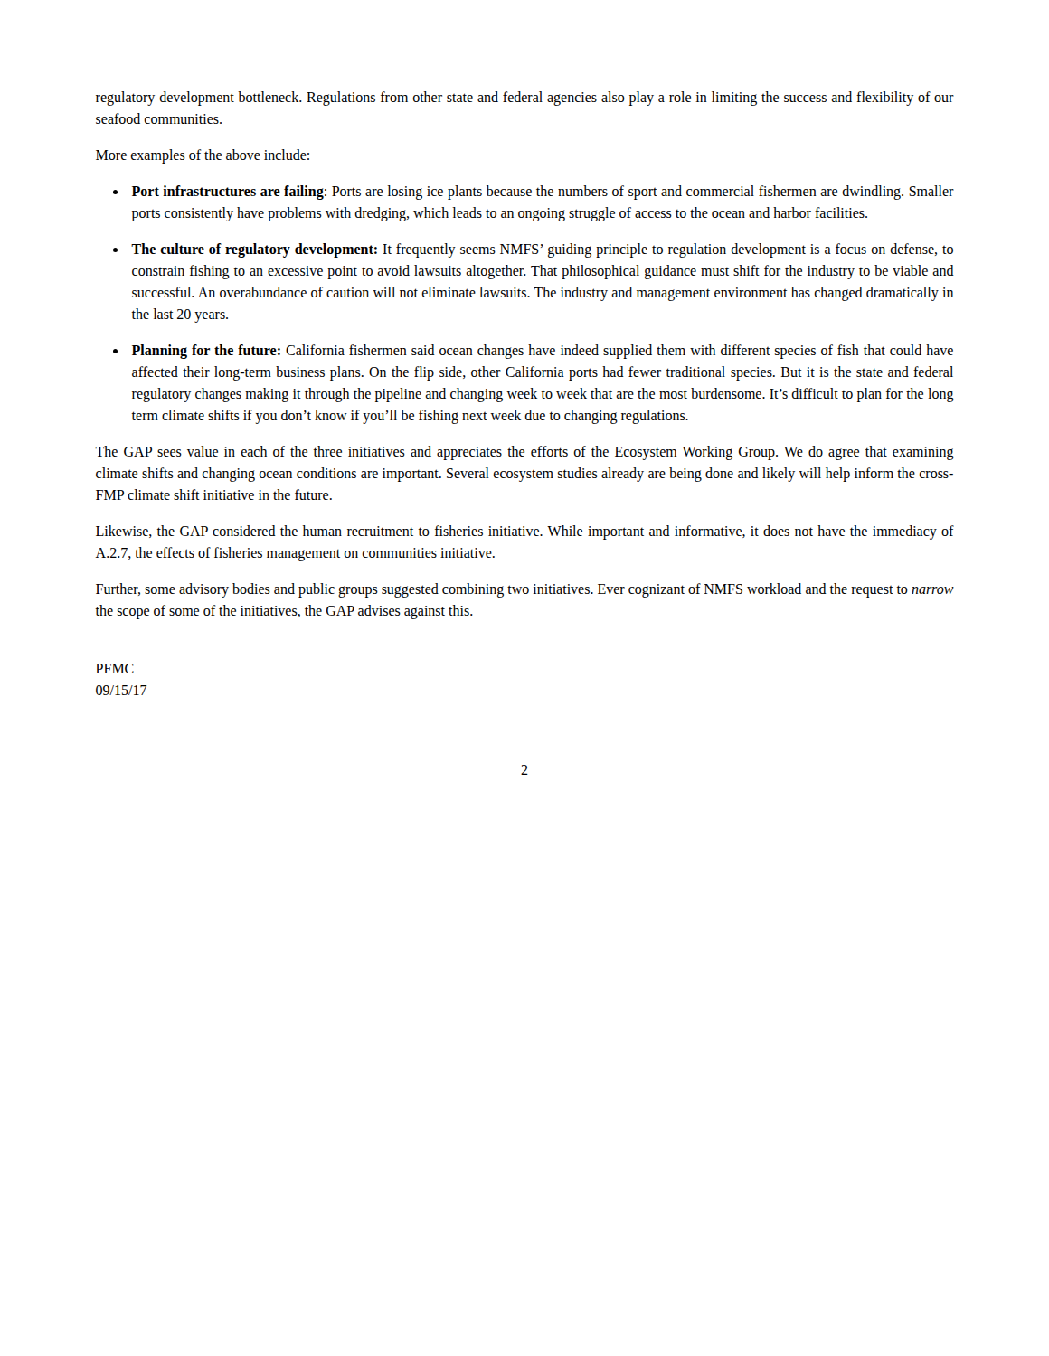regulatory development bottleneck. Regulations from other state and federal agencies also play a role in limiting the success and flexibility of our seafood communities.
More examples of the above include:
Port infrastructures are failing: Ports are losing ice plants because the numbers of sport and commercial fishermen are dwindling. Smaller ports consistently have problems with dredging, which leads to an ongoing struggle of access to the ocean and harbor facilities.
The culture of regulatory development: It frequently seems NMFS’ guiding principle to regulation development is a focus on defense, to constrain fishing to an excessive point to avoid lawsuits altogether. That philosophical guidance must shift for the industry to be viable and successful. An overabundance of caution will not eliminate lawsuits. The industry and management environment has changed dramatically in the last 20 years.
Planning for the future: California fishermen said ocean changes have indeed supplied them with different species of fish that could have affected their long-term business plans. On the flip side, other California ports had fewer traditional species. But it is the state and federal regulatory changes making it through the pipeline and changing week to week that are the most burdensome. It’s difficult to plan for the long term climate shifts if you don’t know if you’ll be fishing next week due to changing regulations.
The GAP sees value in each of the three initiatives and appreciates the efforts of the Ecosystem Working Group. We do agree that examining climate shifts and changing ocean conditions are important. Several ecosystem studies already are being done and likely will help inform the cross-FMP climate shift initiative in the future.
Likewise, the GAP considered the human recruitment to fisheries initiative. While important and informative, it does not have the immediacy of A.2.7, the effects of fisheries management on communities initiative.
Further, some advisory bodies and public groups suggested combining two initiatives. Ever cognizant of NMFS workload and the request to narrow the scope of some of the initiatives, the GAP advises against this.
PFMC
09/15/17
2